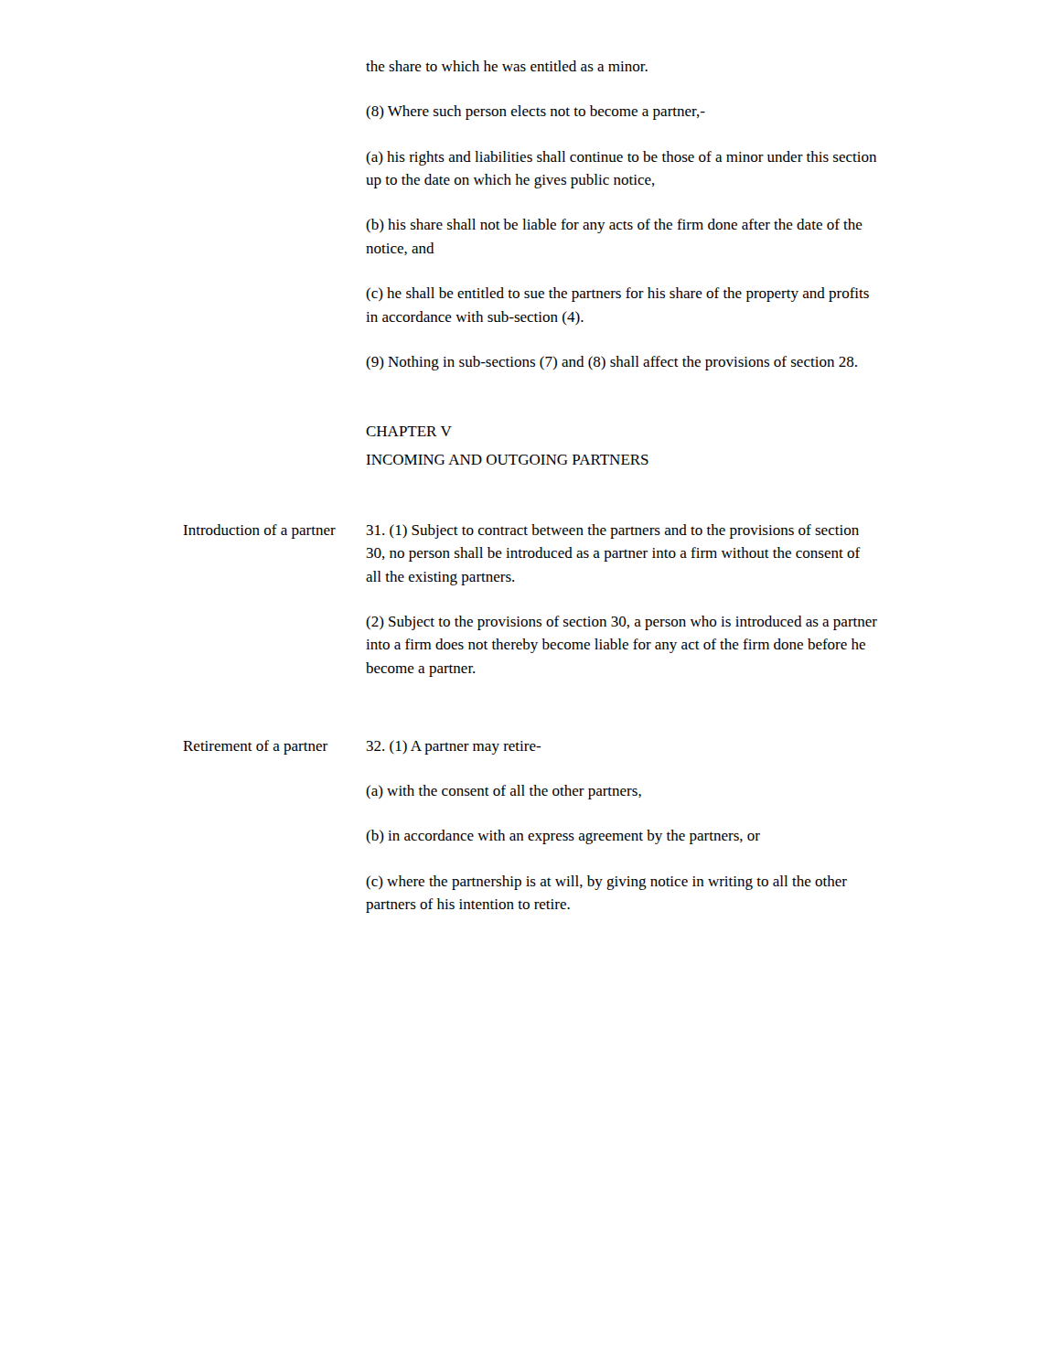the share to which he was entitled as a minor.
(8) Where such person elects not to become a partner,-
(a) his rights and liabilities shall continue to be those of a minor under this section up to the date on which he gives public notice,
(b) his share shall not be liable for any acts of the firm done after the date of the notice, and
(c) he shall be entitled to sue the partners for his share of the property and profits in accordance with sub-section (4).
(9) Nothing in sub-sections (7) and (8) shall affect the provisions of section 28.
CHAPTER V
INCOMING AND OUTGOING PARTNERS
Introduction of a partner
31. (1) Subject to contract between the partners and to the provisions of section 30, no person shall be introduced as a partner into a firm without the consent of all the existing partners.
(2) Subject to the provisions of section 30, a person who is introduced as a partner into a firm does not thereby become liable for any act of the firm done before he become a partner.
Retirement of a partner
32. (1) A partner may retire-
(a) with the consent of all the other partners,
(b) in accordance with an express agreement by the partners, or
(c) where the partnership is at will, by giving notice in writing to all the other partners of his intention to retire.